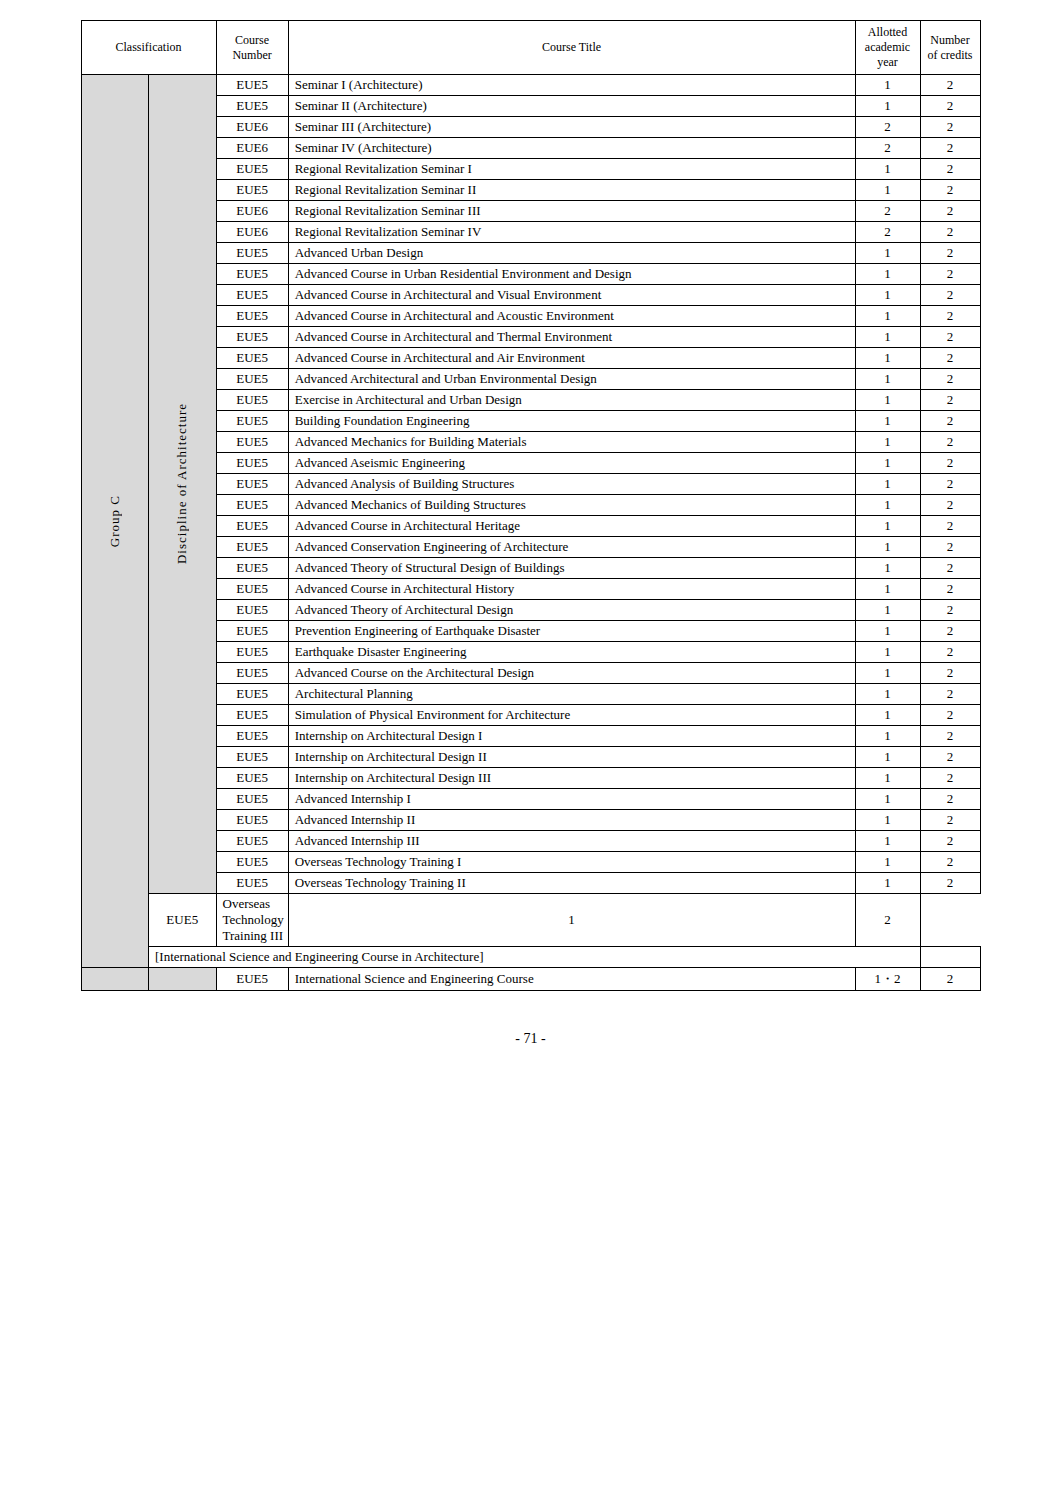| Classification | Course Number | Course Title | Allotted academic year | Number of credits |
| --- | --- | --- | --- | --- |
| Group C | Discipline of Architecture | EUE5 | Seminar I (Architecture) | 1 | 2 |
| EUE5 | Seminar II (Architecture) | 1 | 2 |
| EUE6 | Seminar III (Architecture) | 2 | 2 |
| EUE6 | Seminar IV (Architecture) | 2 | 2 |
| EUE5 | Regional Revitalization Seminar I | 1 | 2 |
| EUE5 | Regional Revitalization Seminar II | 1 | 2 |
| EUE6 | Regional Revitalization Seminar III | 2 | 2 |
| EUE6 | Regional Revitalization Seminar IV | 2 | 2 |
| EUE5 | Advanced Urban Design | 1 | 2 |
| EUE5 | Advanced Course in Urban Residential Environment and Design | 1 | 2 |
| EUE5 | Advanced Course in Architectural and Visual Environment | 1 | 2 |
| EUE5 | Advanced Course in Architectural and Acoustic Environment | 1 | 2 |
| EUE5 | Advanced Course in Architectural and Thermal Environment | 1 | 2 |
| EUE5 | Advanced Course in Architectural and Air Environment | 1 | 2 |
| EUE5 | Advanced Architectural and Urban Environmental Design | 1 | 2 |
| EUE5 | Exercise in Architectural and Urban Design | 1 | 2 |
| EUE5 | Building Foundation Engineering | 1 | 2 |
| EUE5 | Advanced Mechanics for Building Materials | 1 | 2 |
| EUE5 | Advanced Aseismic Engineering | 1 | 2 |
| EUE5 | Advanced Analysis of Building Structures | 1 | 2 |
| EUE5 | Advanced Mechanics of Building Structures | 1 | 2 |
| EUE5 | Advanced Course in Architectural Heritage | 1 | 2 |
| EUE5 | Advanced Conservation Engineering of Architecture | 1 | 2 |
| EUE5 | Advanced Theory of Structural Design of Buildings | 1 | 2 |
| EUE5 | Advanced Course in Architectural History | 1 | 2 |
| EUE5 | Advanced Theory of Architectural Design | 1 | 2 |
| EUE5 | Prevention Engineering of Earthquake Disaster | 1 | 2 |
| EUE5 | Earthquake Disaster Engineering | 1 | 2 |
| EUE5 | Advanced Course on the Architectural Design | 1 | 2 |
| EUE5 | Architectural Planning | 1 | 2 |
| EUE5 | Simulation of Physical Environment for Architecture | 1 | 2 |
| EUE5 | Internship on Architectural Design I | 1 | 2 |
| EUE5 | Internship on Architectural Design II | 1 | 2 |
| EUE5 | Internship on Architectural Design III | 1 | 2 |
| EUE5 | Advanced Internship I | 1 | 2 |
| EUE5 | Advanced Internship II | 1 | 2 |
| EUE5 | Advanced Internship III | 1 | 2 |
| EUE5 | Overseas Technology Training I | 1 | 2 |
| EUE5 | Overseas Technology Training II | 1 | 2 |
| EUE5 | Overseas Technology Training III | 1 | 2 |
| [International Science and Engineering Course in Architecture] | |
| | | EUE5 | International Science and Engineering Course | 1・2 | 2 |
- 71 -